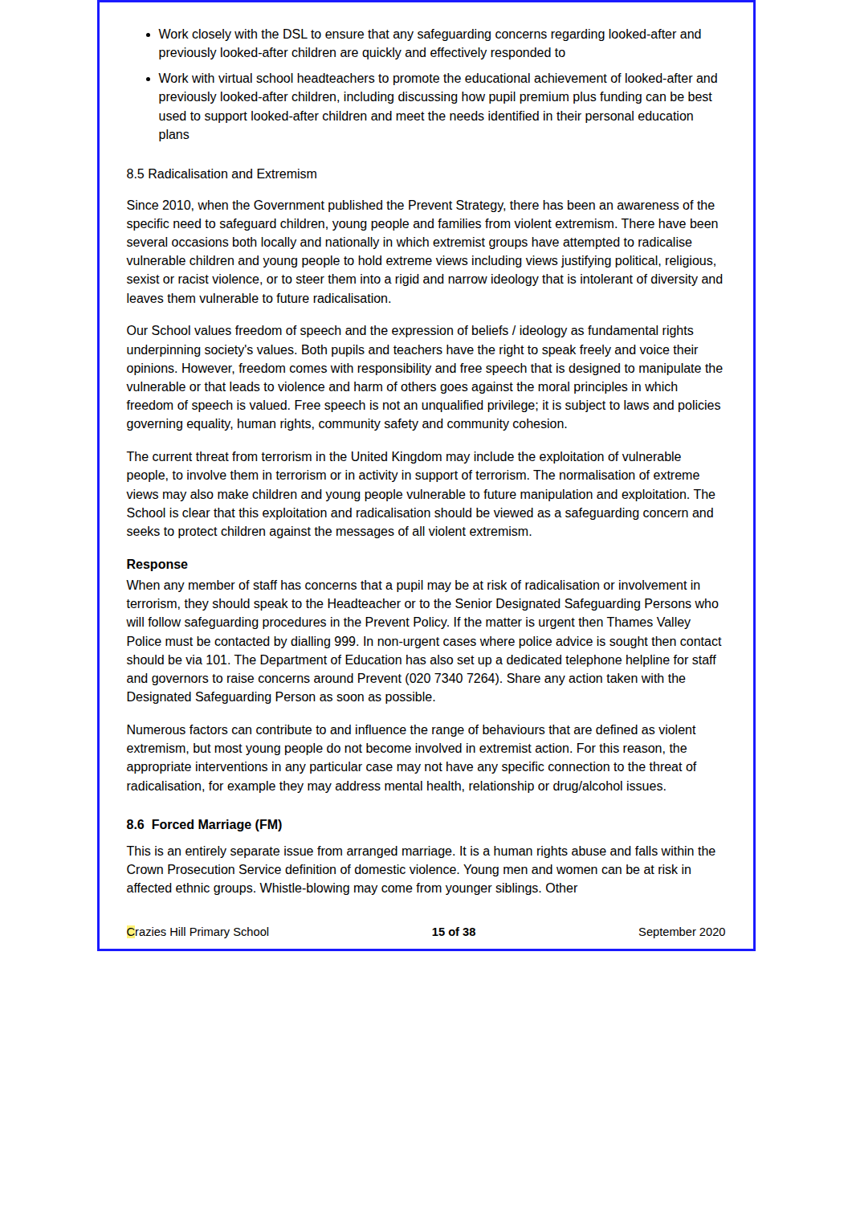Work closely with the DSL to ensure that any safeguarding concerns regarding looked-after and previously looked-after children are quickly and effectively responded to
Work with virtual school headteachers to promote the educational achievement of looked-after and previously looked-after children, including discussing how pupil premium plus funding can be best used to support looked-after children and meet the needs identified in their personal education plans
8.5 Radicalisation and Extremism
Since 2010, when the Government published the Prevent Strategy, there has been an awareness of the specific need to safeguard children, young people and families from violent extremism. There have been several occasions both locally and nationally in which extremist groups have attempted to radicalise vulnerable children and young people to hold extreme views including views justifying political, religious, sexist or racist violence, or to steer them into a rigid and narrow ideology that is intolerant of diversity and leaves them vulnerable to future radicalisation.
Our School values freedom of speech and the expression of beliefs / ideology as fundamental rights underpinning society's values. Both pupils and teachers have the right to speak freely and voice their opinions. However, freedom comes with responsibility and free speech that is designed to manipulate the vulnerable or that leads to violence and harm of others goes against the moral principles in which freedom of speech is valued. Free speech is not an unqualified privilege; it is subject to laws and policies governing equality, human rights, community safety and community cohesion.
The current threat from terrorism in the United Kingdom may include the exploitation of vulnerable people, to involve them in terrorism or in activity in support of terrorism. The normalisation of extreme views may also make children and young people vulnerable to future manipulation and exploitation. The School is clear that this exploitation and radicalisation should be viewed as a safeguarding concern and seeks to protect children against the messages of all violent extremism.
Response
When any member of staff has concerns that a pupil may be at risk of radicalisation or involvement in terrorism, they should speak to the Headteacher or to the Senior Designated Safeguarding Persons who will follow safeguarding procedures in the Prevent Policy. If the matter is urgent then Thames Valley Police must be contacted by dialling 999. In non-urgent cases where police advice is sought then contact should be via 101. The Department of Education has also set up a dedicated telephone helpline for staff and governors to raise concerns around Prevent (020 7340 7264). Share any action taken with the Designated Safeguarding Person as soon as possible.
Numerous factors can contribute to and influence the range of behaviours that are defined as violent extremism, but most young people do not become involved in extremist action. For this reason, the appropriate interventions in any particular case may not have any specific connection to the threat of radicalisation, for example they may address mental health, relationship or drug/alcohol issues.
8.6 Forced Marriage (FM)
This is an entirely separate issue from arranged marriage. It is a human rights abuse and falls within the Crown Prosecution Service definition of domestic violence. Young men and women can be at risk in affected ethnic groups. Whistle-blowing may come from younger siblings. Other
Crazies Hill Primary School
15 of 38
September 2020